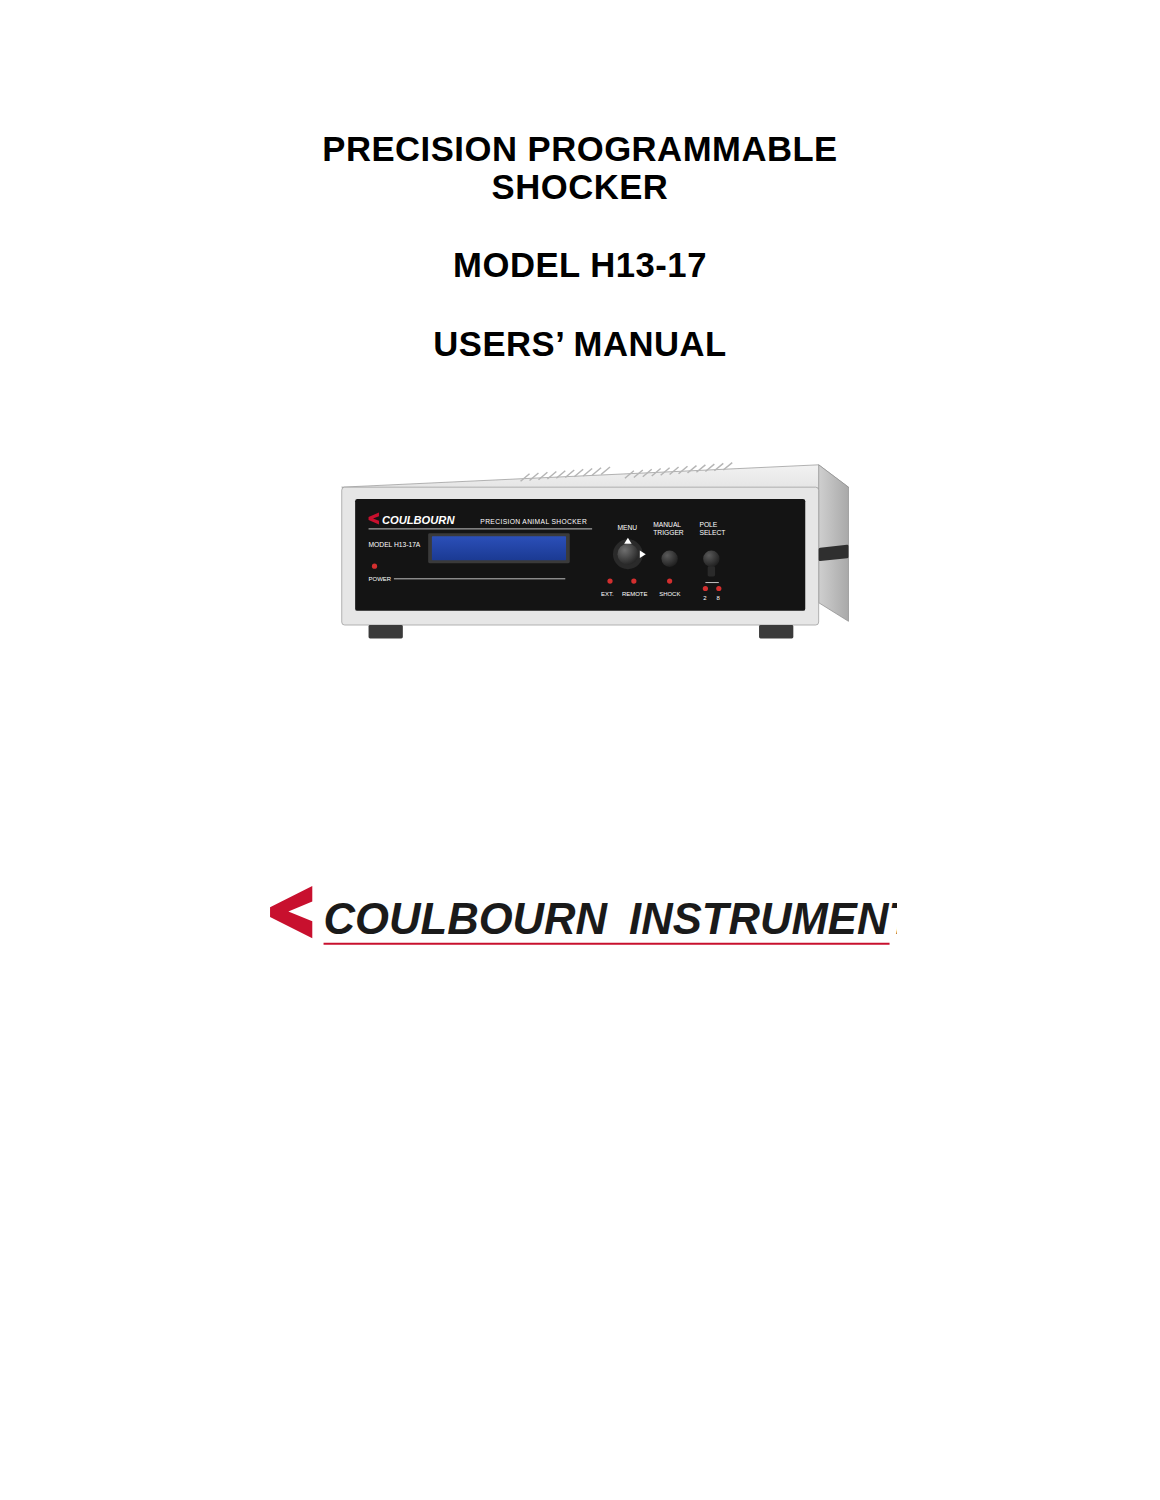PRECISION PROGRAMMABLE SHOCKER MODEL H13-17 USERS’ MANUAL
Coulbourn Precision Animal Shocker Model H13-17A A grey benchtop instrument chassis with a black front panel containing a blue LCD display, a menu joystick, manual trigger and pole select buttons, and indicator LEDs. COULBOURN PRECISION ANIMAL SHOCKER MODEL H13-17A POWER MENU MANUAL TRIGGER POLE SELECT EXT. REMOTE SHOCK 2 8
Coulbourn Instruments COULBOURN INSTRUMENTS